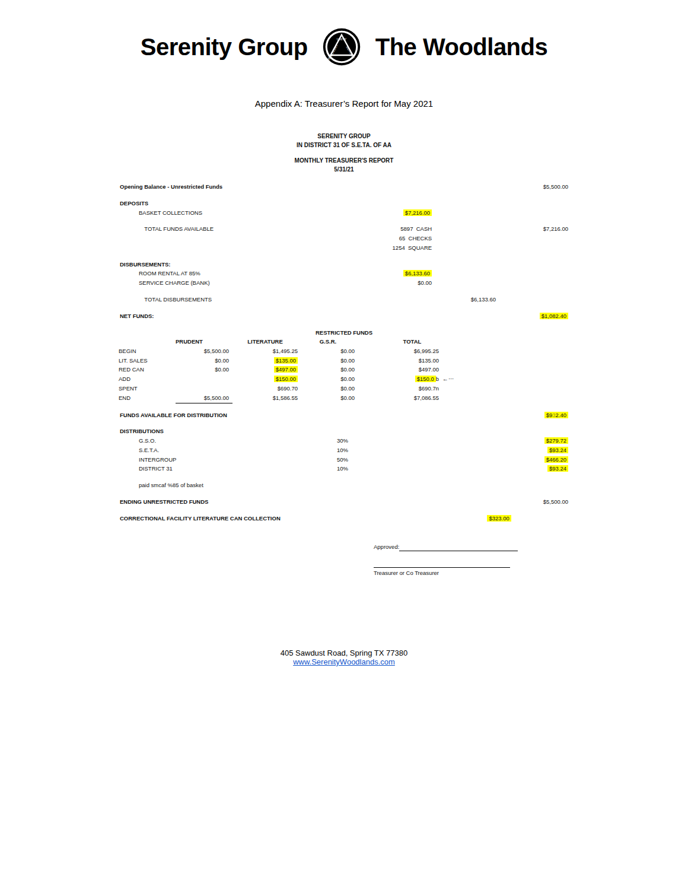Serenity Group
UNITY RECOVERY SERVICE
The Woodlands
Appendix A: Treasurer’s Report for May 2021
SERENITY GROUP
IN DISTRICT 31 OF S.E.TA. OF AA
MONTHLY TREASURER'S REPORT
5/31/21
| Opening Balance - Unrestricted Funds | | $5,500.00 |
| DEPOSITS |
| BASKET COLLECTIONS | $7,216.00 | | |
| | TOTAL FUNDS AVAILABLE | 5897 CASH | | $7,216.00 |
| | | 65 CHECKS | | |
| | | 1254 SQUARE | | |
| DISBURSEMENTS: |
| ROOM RENTAL AT 85% | $6,133.60 | | |
| SERVICE CHARGE (BANK) | $0.00 | | |
| | TOTAL DISBURSEMENTS | | $6,133.60 | |
| NET FUNDS: | $1,082.40 |
RESTRICTED FUNDS
| | PRUDENT | LITERATURE | G.S.R. | | TOTAL | | |
| --- | --- | --- | --- | --- | --- | --- | --- |
| BEGIN | $5,500.00 | $1,495.25 | $0.00 | | $6,995.25 | | |
| LIT. SALES | $0.00 | $135.00 | $0.00 | | $135.00 | | |
| RED CAN | $0.00 | $497.00 | $0.00 | | $497.00 | | |
| ADD | | $150.00 | $0.00 | | $150.0 b | ←⋅⋅⋅ | |
| SPENT | | $690.70 | $0.00 | | $690.7n | | |
| END | $5,500.00 | $1,586.55 | $0.00 | | $7,086.55 | | |
| FUNDS AVAILABLE FOR DISTRIBUTION | $9 3 2.40 |
| DISTRIBUTIONS |
| G.S.O. | 30% | | | $279.72 |
| S.E.T.A. | 10% | | | $93.24 |
| INTERGROUP | 50% | | | $466.20 |
| DISTRICT 31 | 10% | | | $93.24 |
| paid smcaf %85 of basket | | |
| ENDING UNRESTRICTED FUNDS | $5,500.00 |
| CORRECTIONAL FACILITY LITERATURE CAN COLLECTION | $323.00 | |
Approved:
Treasurer or Co Treasurer
405 Sawdust Road, Spring TX 77380
www.SerenityWoodlands.com